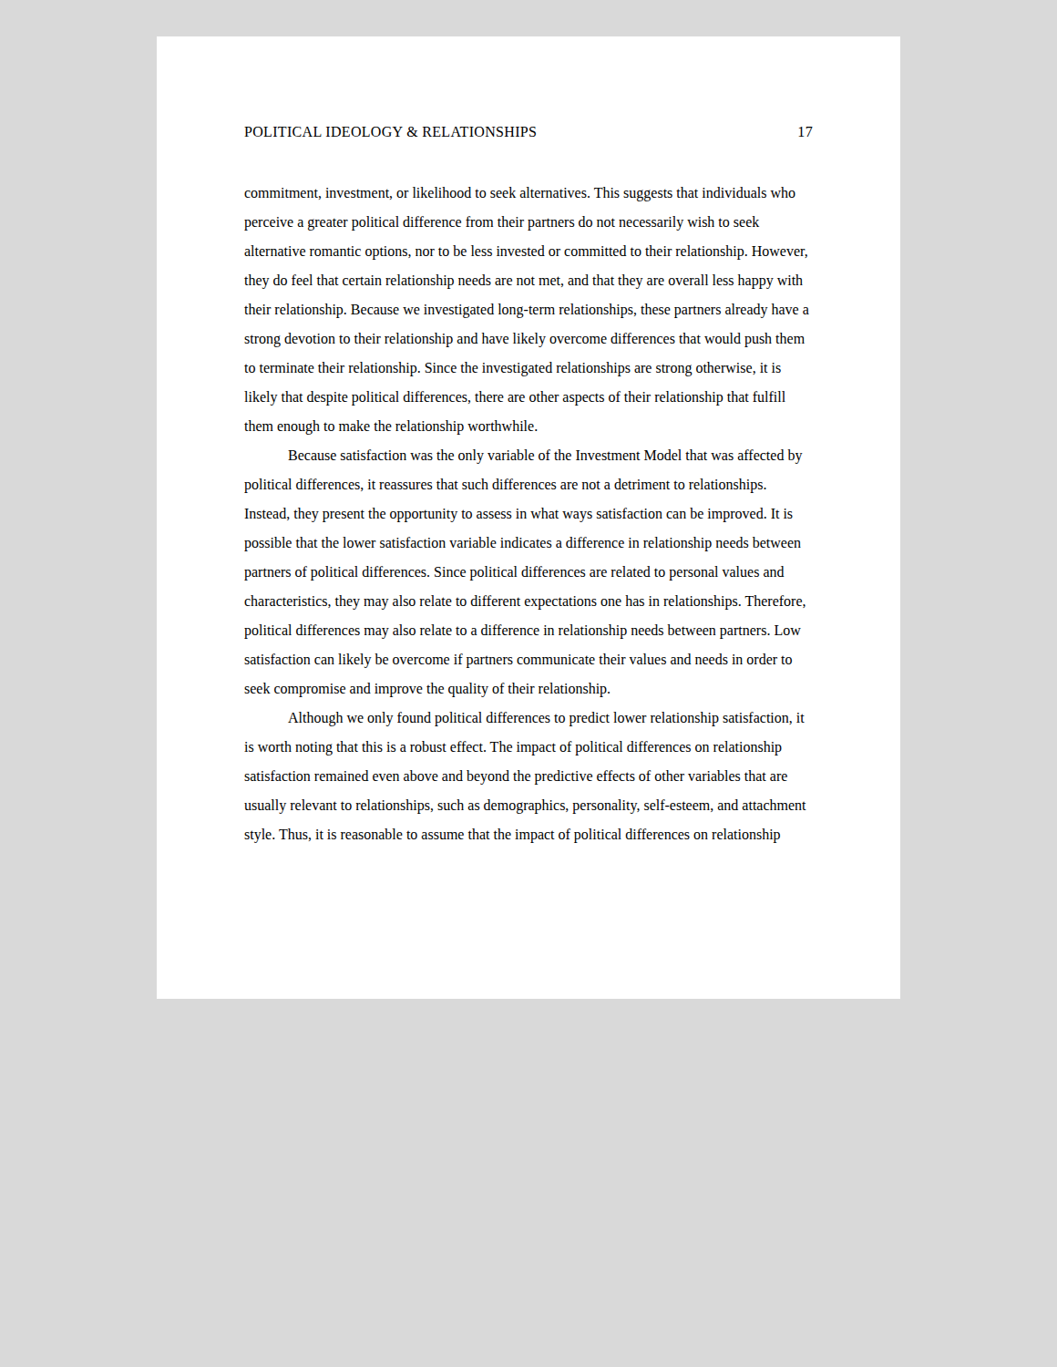Political Ideology & Relationships 17
commitment, investment, or likelihood to seek alternatives. This suggests that individuals who perceive a greater political difference from their partners do not necessarily wish to seek alternative romantic options, nor to be less invested or committed to their relationship. However, they do feel that certain relationship needs are not met, and that they are overall less happy with their relationship. Because we investigated long-term relationships, these partners already have a strong devotion to their relationship and have likely overcome differences that would push them to terminate their relationship. Since the investigated relationships are strong otherwise, it is likely that despite political differences, there are other aspects of their relationship that fulfill them enough to make the relationship worthwhile.
Because satisfaction was the only variable of the Investment Model that was affected by political differences, it reassures that such differences are not a detriment to relationships. Instead, they present the opportunity to assess in what ways satisfaction can be improved. It is possible that the lower satisfaction variable indicates a difference in relationship needs between partners of political differences. Since political differences are related to personal values and characteristics, they may also relate to different expectations one has in relationships. Therefore, political differences may also relate to a difference in relationship needs between partners. Low satisfaction can likely be overcome if partners communicate their values and needs in order to seek compromise and improve the quality of their relationship.
Although we only found political differences to predict lower relationship satisfaction, it is worth noting that this is a robust effect. The impact of political differences on relationship satisfaction remained even above and beyond the predictive effects of other variables that are usually relevant to relationships, such as demographics, personality, self-esteem, and attachment style. Thus, it is reasonable to assume that the impact of political differences on relationship